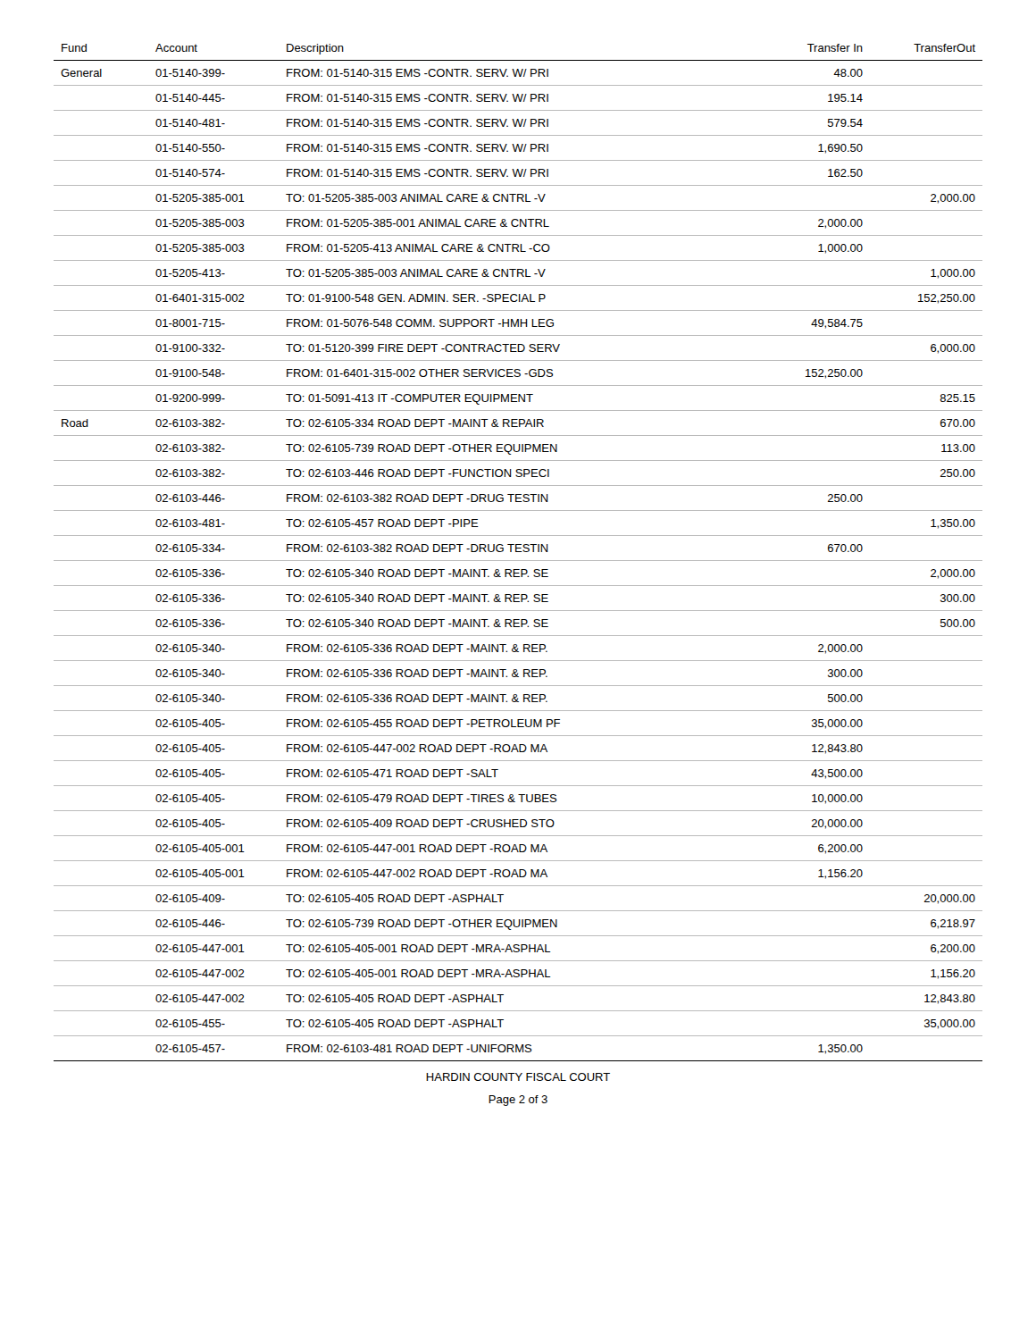| Fund | Account | Description | Transfer In | TransferOut |
| --- | --- | --- | --- | --- |
| General | 01-5140-399- | FROM: 01-5140-315 EMS -CONTR. SERV. W/ PRI | 48.00 | |
| | 01-5140-445- | FROM: 01-5140-315 EMS -CONTR. SERV. W/ PRI | 195.14 | |
| | 01-5140-481- | FROM: 01-5140-315 EMS -CONTR. SERV. W/ PRI | 579.54 | |
| | 01-5140-550- | FROM: 01-5140-315 EMS -CONTR. SERV. W/ PRI | 1,690.50 | |
| | 01-5140-574- | FROM: 01-5140-315 EMS -CONTR. SERV. W/ PRI | 162.50 | |
| | 01-5205-385-001 | TO: 01-5205-385-003 ANIMAL CARE & CNTRL -V | | 2,000.00 |
| | 01-5205-385-003 | FROM: 01-5205-385-001 ANIMAL CARE & CNTRL | 2,000.00 | |
| | 01-5205-385-003 | FROM: 01-5205-413 ANIMAL CARE & CNTRL -CO | 1,000.00 | |
| | 01-5205-413- | TO: 01-5205-385-003 ANIMAL CARE & CNTRL -V | | 1,000.00 |
| | 01-6401-315-002 | TO: 01-9100-548 GEN. ADMIN. SER. -SPECIAL P | | 152,250.00 |
| | 01-8001-715- | FROM: 01-5076-548 COMM. SUPPORT -HMH LEG | 49,584.75 | |
| | 01-9100-332- | TO: 01-5120-399 FIRE DEPT -CONTRACTED SERV | | 6,000.00 |
| | 01-9100-548- | FROM: 01-6401-315-002 OTHER SERVICES -GDS | 152,250.00 | |
| | 01-9200-999- | TO: 01-5091-413 IT -COMPUTER EQUIPMENT | | 825.15 |
| Road | 02-6103-382- | TO: 02-6105-334 ROAD DEPT -MAINT & REPAIR | | 670.00 |
| | 02-6103-382- | TO: 02-6105-739 ROAD DEPT -OTHER EQUIPMEN | | 113.00 |
| | 02-6103-382- | TO: 02-6103-446 ROAD DEPT -FUNCTION SPECI | | 250.00 |
| | 02-6103-446- | FROM: 02-6103-382 ROAD DEPT -DRUG TESTIN | 250.00 | |
| | 02-6103-481- | TO: 02-6105-457 ROAD DEPT -PIPE | | 1,350.00 |
| | 02-6105-334- | FROM: 02-6103-382 ROAD DEPT -DRUG TESTIN | 670.00 | |
| | 02-6105-336- | TO: 02-6105-340 ROAD DEPT -MAINT. & REP. SE | | 2,000.00 |
| | 02-6105-336- | TO: 02-6105-340 ROAD DEPT -MAINT. & REP. SE | | 300.00 |
| | 02-6105-336- | TO: 02-6105-340 ROAD DEPT -MAINT. & REP. SE | | 500.00 |
| | 02-6105-340- | FROM: 02-6105-336 ROAD DEPT -MAINT. & REP. | 2,000.00 | |
| | 02-6105-340- | FROM: 02-6105-336 ROAD DEPT -MAINT. & REP. | 300.00 | |
| | 02-6105-340- | FROM: 02-6105-336 ROAD DEPT -MAINT. & REP. | 500.00 | |
| | 02-6105-405- | FROM: 02-6105-455 ROAD DEPT -PETROLEUM PF | 35,000.00 | |
| | 02-6105-405- | FROM: 02-6105-447-002 ROAD DEPT -ROAD MA | 12,843.80 | |
| | 02-6105-405- | FROM: 02-6105-471 ROAD DEPT -SALT | 43,500.00 | |
| | 02-6105-405- | FROM: 02-6105-479 ROAD DEPT -TIRES & TUBES | 10,000.00 | |
| | 02-6105-405- | FROM: 02-6105-409 ROAD DEPT -CRUSHED STO | 20,000.00 | |
| | 02-6105-405-001 | FROM: 02-6105-447-001 ROAD DEPT -ROAD MA | 6,200.00 | |
| | 02-6105-405-001 | FROM: 02-6105-447-002 ROAD DEPT -ROAD MA | 1,156.20 | |
| | 02-6105-409- | TO: 02-6105-405 ROAD DEPT -ASPHALT | | 20,000.00 |
| | 02-6105-446- | TO: 02-6105-739 ROAD DEPT -OTHER EQUIPMEN | | 6,218.97 |
| | 02-6105-447-001 | TO: 02-6105-405-001 ROAD DEPT -MRA-ASPHAL | | 6,200.00 |
| | 02-6105-447-002 | TO: 02-6105-405-001 ROAD DEPT -MRA-ASPHAL | | 1,156.20 |
| | 02-6105-447-002 | TO: 02-6105-405 ROAD DEPT -ASPHALT | | 12,843.80 |
| | 02-6105-455- | TO: 02-6105-405 ROAD DEPT -ASPHALT | | 35,000.00 |
| | 02-6105-457- | FROM: 02-6103-481 ROAD DEPT -UNIFORMS | 1,350.00 | |
HARDIN COUNTY FISCAL COURT
Page 2 of 3